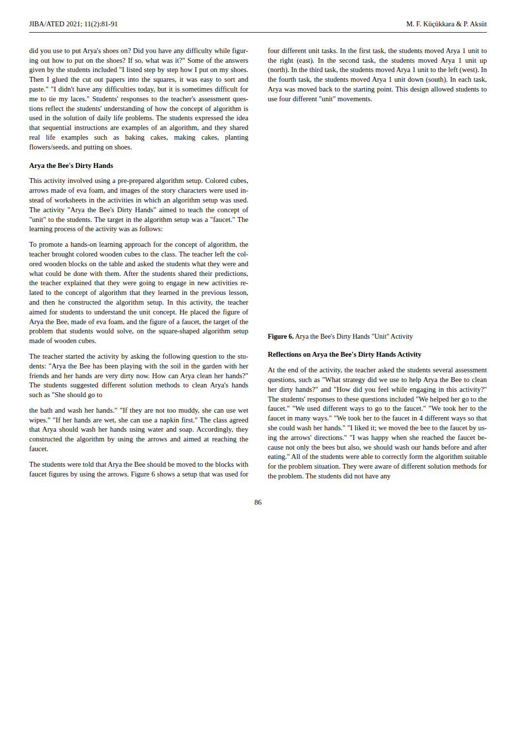JIBA/ATED 2021; 11(2):81-91 M. F. Küçükkara & P. Aksüt
did you use to put Arya's shoes on? Did you have any difficulty while figuring out how to put on the shoes? If so, what was it?" Some of the answers given by the students included "I listed step by step how I put on my shoes. Then I glued the cut out papers into the squares, it was easy to sort and paste." "I didn't have any difficulties today, but it is sometimes difficult for me to tie my laces." Students' responses to the teacher's assessment questions reflect the students' understanding of how the concept of algorithm is used in the solution of daily life problems. The students expressed the idea that sequential instructions are examples of an algorithm, and they shared real life examples such as baking cakes, making cakes, planting flowers/seeds, and putting on shoes.
Arya the Bee's Dirty Hands
This activity involved using a pre-prepared algorithm setup. Colored cubes, arrows made of eva foam, and images of the story characters were used instead of worksheets in the activities in which an algorithm setup was used. The activity "Arya the Bee's Dirty Hands" aimed to teach the concept of "unit" to the students. The target in the algorithm setup was a "faucet." The learning process of the activity was as follows:
To promote a hands-on learning approach for the concept of algorithm, the teacher brought colored wooden cubes to the class. The teacher left the colored wooden blocks on the table and asked the students what they were and what could be done with them. After the students shared their predictions, the teacher explained that they were going to engage in new activities related to the concept of algorithm that they learned in the previous lesson, and then he constructed the algorithm setup. In this activity, the teacher aimed for students to understand the unit concept. He placed the figure of Arya the Bee, made of eva foam, and the figure of a faucet, the target of the problem that students would solve, on the square-shaped algorithm setup made of wooden cubes.
The teacher started the activity by asking the following question to the students: "Arya the Bee has been playing with the soil in the garden with her friends and her hands are very dirty now. How can Arya clean her hands?" The students suggested different solution methods to clean Arya's hands such as "She should go to
the bath and wash her hands." "If they are not too muddy, she can use wet wipes." "If her hands are wet, she can use a napkin first." The class agreed that Arya should wash her hands using water and soap. Accordingly, they constructed the algorithm by using the arrows and aimed at reaching the faucet.
The students were told that Arya the Bee should be moved to the blocks with faucet figures by using the arrows. Figure 6 shows a setup that was used for four different unit tasks. In the first task, the students moved Arya 1 unit to the right (east). In the second task, the students moved Arya 1 unit up (north). In the third task, the students moved Arya 1 unit to the left (west). In the fourth task, the students moved Arya 1 unit down (south). In each task, Arya was moved back to the starting point. This design allowed students to use four different "unit" movements.
Figure 6. Arya the Bee's Dirty Hands "Unit" Activity
Reflections on Arya the Bee's Dirty Hands Activity
At the end of the activity, the teacher asked the students several assessment questions, such as "What strategy did we use to help Arya the Bee to clean her dirty hands?" and "How did you feel while engaging in this activity?" The students' responses to these questions included "We helped her go to the faucet." "We used different ways to go to the faucet." "We took her to the faucet in many ways." "We took her to the faucet in 4 different ways so that she could wash her hands." "I liked it; we moved the bee to the faucet by using the arrows' directions." "I was happy when she reached the faucet because not only the bees but also, we should wash our hands before and after eating." All of the students were able to correctly form the algorithm suitable for the problem situation. They were aware of different solution methods for the problem. The students did not have any
86